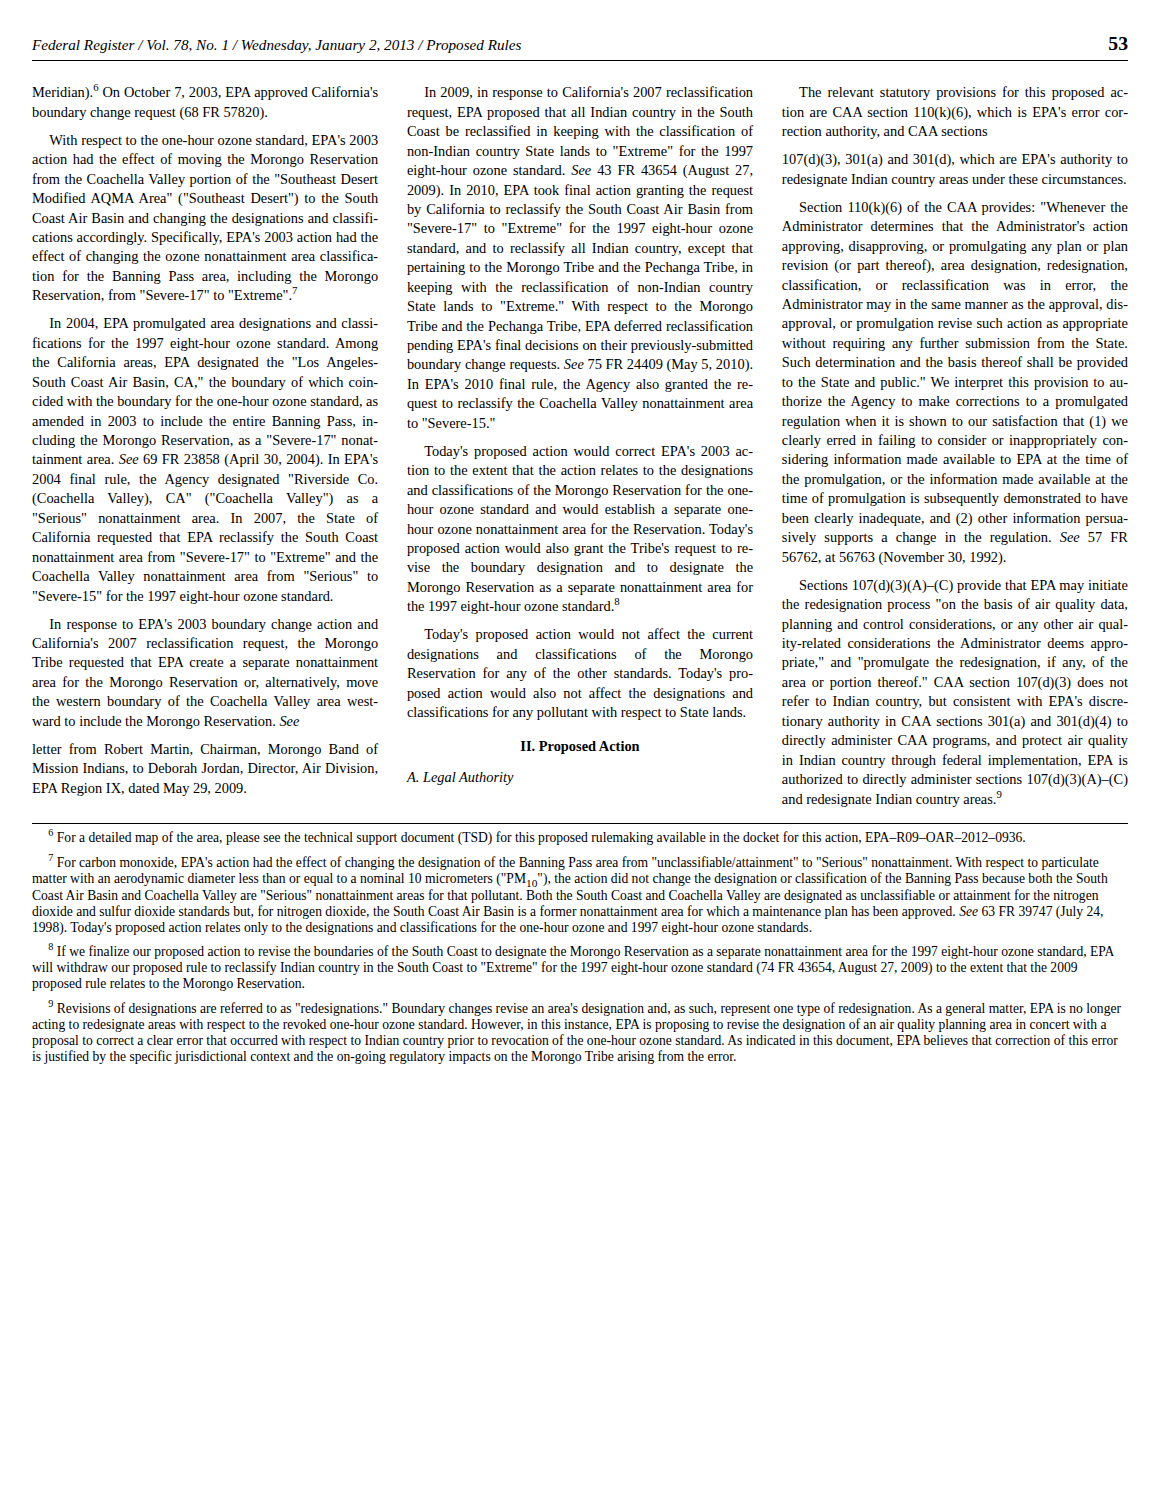Federal Register / Vol. 78, No. 1 / Wednesday, January 2, 2013 / Proposed Rules
53
Meridian).6 On October 7, 2003, EPA approved California's boundary change request (68 FR 57820).
With respect to the one-hour ozone standard, EPA's 2003 action had the effect of moving the Morongo Reservation from the Coachella Valley portion of the "Southeast Desert Modified AQMA Area" ("Southeast Desert") to the South Coast Air Basin and changing the designations and classifications accordingly. Specifically, EPA's 2003 action had the effect of changing the ozone nonattainment area classification for the Banning Pass area, including the Morongo Reservation, from "Severe-17" to "Extreme".7
In 2004, EPA promulgated area designations and classifications for the 1997 eight-hour ozone standard. Among the California areas, EPA designated the "Los Angeles-South Coast Air Basin, CA," the boundary of which coincided with the boundary for the one-hour ozone standard, as amended in 2003 to include the entire Banning Pass, including the Morongo Reservation, as a "Severe-17" nonattainment area. See 69 FR 23858 (April 30, 2004). In EPA's 2004 final rule, the Agency designated "Riverside Co. (Coachella Valley), CA" ("Coachella Valley") as a "Serious" nonattainment area. In 2007, the State of California requested that EPA reclassify the South Coast nonattainment area from "Severe-17" to "Extreme" and the Coachella Valley nonattainment area from "Serious" to "Severe-15" for the 1997 eight-hour ozone standard.
In response to EPA's 2003 boundary change action and California's 2007 reclassification request, the Morongo Tribe requested that EPA create a separate nonattainment area for the Morongo Reservation or, alternatively, move the western boundary of the Coachella Valley area westward to include the Morongo Reservation. See
letter from Robert Martin, Chairman, Morongo Band of Mission Indians, to Deborah Jordan, Director, Air Division, EPA Region IX, dated May 29, 2009.
In 2009, in response to California's 2007 reclassification request, EPA proposed that all Indian country in the South Coast be reclassified in keeping with the classification of non-Indian country State lands to "Extreme" for the 1997 eight-hour ozone standard. See 43 FR 43654 (August 27, 2009). In 2010, EPA took final action granting the request by California to reclassify the South Coast Air Basin from "Severe-17" to "Extreme" for the 1997 eight-hour ozone standard, and to reclassify all Indian country, except that pertaining to the Morongo Tribe and the Pechanga Tribe, in keeping with the reclassification of non-Indian country State lands to "Extreme." With respect to the Morongo Tribe and the Pechanga Tribe, EPA deferred reclassification pending EPA's final decisions on their previously-submitted boundary change requests. See 75 FR 24409 (May 5, 2010). In EPA's 2010 final rule, the Agency also granted the request to reclassify the Coachella Valley nonattainment area to "Severe-15."
Today's proposed action would correct EPA's 2003 action to the extent that the action relates to the designations and classifications of the Morongo Reservation for the one-hour ozone standard and would establish a separate one-hour ozone nonattainment area for the Reservation. Today's proposed action would also grant the Tribe's request to revise the boundary designation and to designate the Morongo Reservation as a separate nonattainment area for the 1997 eight-hour ozone standard.8
Today's proposed action would not affect the current designations and classifications of the Morongo Reservation for any of the other standards. Today's proposed action would also not affect the designations and classifications for any pollutant with respect to State lands.
II. Proposed Action
A. Legal Authority
The relevant statutory provisions for this proposed action are CAA section 110(k)(6), which is EPA's error correction authority, and CAA sections
107(d)(3), 301(a) and 301(d), which are EPA's authority to redesignate Indian country areas under these circumstances.
Section 110(k)(6) of the CAA provides: "Whenever the Administrator determines that the Administrator's action approving, disapproving, or promulgating any plan or plan revision (or part thereof), area designation, redesignation, classification, or reclassification was in error, the Administrator may in the same manner as the approval, disapproval, or promulgation revise such action as appropriate without requiring any further submission from the State. Such determination and the basis thereof shall be provided to the State and public." We interpret this provision to authorize the Agency to make corrections to a promulgated regulation when it is shown to our satisfaction that (1) we clearly erred in failing to consider or inappropriately considering information made available to EPA at the time of the promulgation, or the information made available at the time of promulgation is subsequently demonstrated to have been clearly inadequate, and (2) other information persuasively supports a change in the regulation. See 57 FR 56762, at 56763 (November 30, 1992).
Sections 107(d)(3)(A)–(C) provide that EPA may initiate the redesignation process "on the basis of air quality data, planning and control considerations, or any other air quality-related considerations the Administrator deems appropriate," and "promulgate the redesignation, if any, of the area or portion thereof." CAA section 107(d)(3) does not refer to Indian country, but consistent with EPA's discretionary authority in CAA sections 301(a) and 301(d)(4) to directly administer CAA programs, and protect air quality in Indian country through federal implementation, EPA is authorized to directly administer sections 107(d)(3)(A)–(C) and redesignate Indian country areas.9
6 For a detailed map of the area, please see the technical support document (TSD) for this proposed rulemaking available in the docket for this action, EPA–R09–OAR–2012–0936.
7 For carbon monoxide, EPA's action had the effect of changing the designation of the Banning Pass area from "unclassifiable/attainment" to "Serious" nonattainment. With respect to particulate matter with an aerodynamic diameter less than or equal to a nominal 10 micrometers ("PM10"), the action did not change the designation or classification of the Banning Pass because both the South Coast Air Basin and Coachella Valley are "Serious" nonattainment areas for that pollutant. Both the South Coast and Coachella Valley are designated as unclassifiable or attainment for the nitrogen dioxide and sulfur dioxide standards but, for nitrogen dioxide, the South Coast Air Basin is a former nonattainment area for which a maintenance plan has been approved. See 63 FR 39747 (July 24, 1998). Today's proposed action relates only to the designations and classifications for the one-hour ozone and 1997 eight-hour ozone standards.
8 If we finalize our proposed action to revise the boundaries of the South Coast to designate the Morongo Reservation as a separate nonattainment area for the 1997 eight-hour ozone standard, EPA will withdraw our proposed rule to reclassify Indian country in the South Coast to "Extreme" for the 1997 eight-hour ozone standard (74 FR 43654, August 27, 2009) to the extent that the 2009 proposed rule relates to the Morongo Reservation.
9 Revisions of designations are referred to as "redesignations." Boundary changes revise an area's designation and, as such, represent one type of redesignation. As a general matter, EPA is no longer acting to redesignate areas with respect to the revoked one-hour ozone standard. However, in this instance, EPA is proposing to revise the designation of an air quality planning area in concert with a proposal to correct a clear error that occurred with respect to Indian country prior to revocation of the one-hour ozone standard. As indicated in this document, EPA believes that correction of this error is justified by the specific jurisdictional context and the on-going regulatory impacts on the Morongo Tribe arising from the error.